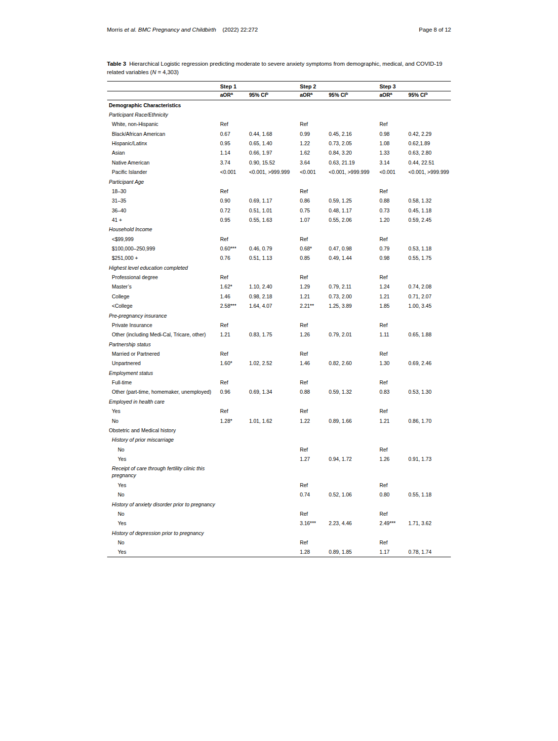Morris et al. BMC Pregnancy and Childbirth (2022) 22:272
Page 8 of 12
Table 3 Hierarchical Logistic regression predicting moderate to severe anxiety symptoms from demographic, medical, and COVID-19 related variables (N = 4,303)
| | Step 1 | Step 2 | Step 3 |
| --- | --- | --- | --- |
| | aOR a | 95% CI b | aOR a | 95% CI b | aOR a | 95% CI b |
| Demographic Characteristics | | | | | | |
| Participant Race/Ethnicity | | | | | | |
| White, non-Hispanic | Ref | | Ref | | Ref | |
| Black/African American | 0.67 | 0.44, 1.68 | 0.99 | 0.45, 2.16 | 0.98 | 0.42, 2.29 |
| Hispanic/Latinx | 0.95 | 0.65, 1.40 | 1.22 | 0.73, 2.05 | 1.08 | 0.62,1.89 |
| Asian | 1.14 | 0.66, 1.97 | 1.62 | 0.84, 3.20 | 1.33 | 0.63, 2.80 |
| Native American | 3.74 | 0.90, 15.52 | 3.64 | 0.63, 21.19 | 3.14 | 0.44, 22.51 |
| Pacific Islander | <0.001 | <0.001, >999.999 | <0.001 | <0.001, >999.999 | <0.001 | <0.001, >999.999 |
| Participant Age | | | | | | |
| 18–30 | Ref | | Ref | | Ref | |
| 31–35 | 0.90 | 0.69, 1.17 | 0.86 | 0.59, 1.25 | 0.88 | 0.58, 1.32 |
| 36–40 | 0.72 | 0.51, 1.01 | 0.75 | 0.48, 1.17 | 0.73 | 0.45, 1.18 |
| 41 + | 0.95 | 0.55, 1.63 | 1.07 | 0.55, 2.06 | 1.20 | 0.59, 2.45 |
| Household Income | | | | | | |
| <$99,999 | Ref | | Ref | | Ref | |
| $100,000–250,999 | 0.60*** | 0.46, 0.79 | 0.68* | 0.47, 0.98 | 0.79 | 0.53, 1.18 |
| $251,000 + | 0.76 | 0.51, 1.13 | 0.85 | 0.49, 1.44 | 0.98 | 0.55, 1.75 |
| Highest level education completed | | | | | | |
| Professional degree | Ref | | Ref | | Ref | |
| Master’s | 1.62* | 1.10, 2.40 | 1.29 | 0.79, 2.11 | 1.24 | 0.74, 2.08 |
| College | 1.46 | 0.98, 2.18 | 1.21 | 0.73, 2.00 | 1.21 | 0.71, 2.07 |
| <College | 2.58*** | 1.64, 4.07 | 2.21** | 1.25, 3.89 | 1.85 | 1.00, 3.45 |
| Pre-pregnancy insurance | | | | | | |
| Private Insurance | Ref | | Ref | | Ref | |
| Other (including Medi-Cal, Tricare, other) | 1.21 | 0.83, 1.75 | 1.26 | 0.79, 2.01 | 1.11 | 0.65, 1.88 |
| Partnership status | | | | | | |
| Married or Partnered | Ref | | Ref | | Ref | |
| Unpartnered | 1.60* | 1.02, 2.52 | 1.46 | 0.82, 2.60 | 1.30 | 0.69, 2.46 |
| Employment status | | | | | | |
| Full-time | Ref | | Ref | | Ref | |
| Other (part-time, homemaker, unemployed) | 0.96 | 0.69, 1.34 | 0.88 | 0.59, 1.32 | 0.83 | 0.53, 1.30 |
| Employed in health care | | | | | | |
| Yes | Ref | | Ref | | Ref | |
| No | 1.28* | 1.01, 1.62 | 1.22 | 0.89, 1.66 | 1.21 | 0.86, 1.70 |
| Obstetric and Medical history | | | | | | |
| History of prior miscarriage | | | | | | |
| No | | | Ref | | Ref | |
| Yes | | | 1.27 | 0.94, 1.72 | 1.26 | 0.91, 1.73 |
| Receipt of care through fertility clinic this pregnancy | | | | | | |
| Yes | | | Ref | | Ref | |
| No | | | 0.74 | 0.52, 1.06 | 0.80 | 0.55, 1.18 |
| History of anxiety disorder prior to pregnancy | | | | | | |
| No | | | Ref | | Ref | |
| Yes | | | 3.16*** | 2.23, 4.46 | 2.49*** | 1.71, 3.62 |
| History of depression prior to pregnancy | | | | | | |
| No | | | Ref | | Ref | |
| Yes | | | 1.28 | 0.89, 1.85 | 1.17 | 0.78, 1.74 |